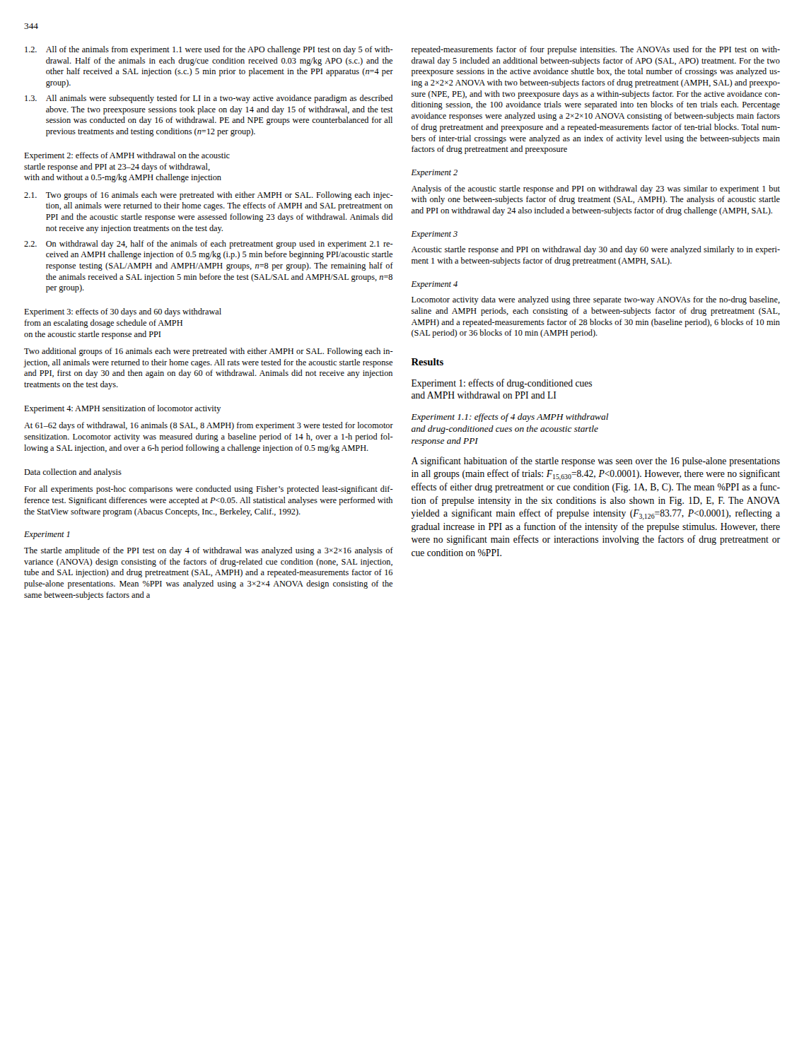344
1.2. All of the animals from experiment 1.1 were used for the APO challenge PPI test on day 5 of withdrawal. Half of the animals in each drug/cue condition received 0.03 mg/kg APO (s.c.) and the other half received a SAL injection (s.c.) 5 min prior to placement in the PPI apparatus (n=4 per group).
1.3. All animals were subsequently tested for LI in a two-way active avoidance paradigm as described above. The two preexposure sessions took place on day 14 and day 15 of withdrawal, and the test session was conducted on day 16 of withdrawal. PE and NPE groups were counterbalanced for all previous treatments and testing conditions (n=12 per group).
Experiment 2: effects of AMPH withdrawal on the acoustic
startle response and PPI at 23–24 days of withdrawal,
with and without a 0.5-mg/kg AMPH challenge injection
2.1. Two groups of 16 animals each were pretreated with either AMPH or SAL. Following each injection, all animals were returned to their home cages. The effects of AMPH and SAL pretreatment on PPI and the acoustic startle response were assessed following 23 days of withdrawal. Animals did not receive any injection treatments on the test day.
2.2. On withdrawal day 24, half of the animals of each pretreatment group used in experiment 2.1 received an AMPH challenge injection of 0.5 mg/kg (i.p.) 5 min before beginning PPI/acoustic startle response testing (SAL/AMPH and AMPH/AMPH groups, n=8 per group). The remaining half of the animals received a SAL injection 5 min before the test (SAL/SAL and AMPH/SAL groups, n=8 per group).
Experiment 3: effects of 30 days and 60 days withdrawal
from an escalating dosage schedule of AMPH
on the acoustic startle response and PPI
Two additional groups of 16 animals each were pretreated with either AMPH or SAL. Following each injection, all animals were returned to their home cages. All rats were tested for the acoustic startle response and PPI, first on day 30 and then again on day 60 of withdrawal. Animals did not receive any injection treatments on the test days.
Experiment 4: AMPH sensitization of locomotor activity
At 61–62 days of withdrawal, 16 animals (8 SAL, 8 AMPH) from experiment 3 were tested for locomotor sensitization. Locomotor activity was measured during a baseline period of 14 h, over a 1-h period following a SAL injection, and over a 6-h period following a challenge injection of 0.5 mg/kg AMPH.
Data collection and analysis
For all experiments post-hoc comparisons were conducted using Fisher’s protected least-significant difference test. Significant differences were accepted at P<0.05. All statistical analyses were performed with the StatView software program (Abacus Concepts, Inc., Berkeley, Calif., 1992).
Experiment 1
The startle amplitude of the PPI test on day 4 of withdrawal was analyzed using a 3×2×16 analysis of variance (ANOVA) design consisting of the factors of drug-related cue condition (none, SAL injection, tube and SAL injection) and drug pretreatment (SAL, AMPH) and a repeated-measurements factor of 16 pulse-alone presentations. Mean %PPI was analyzed using a 3×2×4 ANOVA design consisting of the same between-subjects factors and a
repeated-measurements factor of four prepulse intensities. The ANOVAs used for the PPI test on withdrawal day 5 included an additional between-subjects factor of APO (SAL, APO) treatment. For the two preexposure sessions in the active avoidance shuttle box, the total number of crossings was analyzed using a 2×2×2 ANOVA with two between-subjects factors of drug pretreatment (AMPH, SAL) and preexposure (NPE, PE), and with two preexposure days as a within-subjects factor. For the active avoidance conditioning session, the 100 avoidance trials were separated into ten blocks of ten trials each. Percentage avoidance responses were analyzed using a 2×2×10 ANOVA consisting of between-subjects main factors of drug pretreatment and preexposure and a repeated-measurements factor of ten-trial blocks. Total numbers of inter-trial crossings were analyzed as an index of activity level using the between-subjects main factors of drug pretreatment and preexposure
Experiment 2
Analysis of the acoustic startle response and PPI on withdrawal day 23 was similar to experiment 1 but with only one between-subjects factor of drug treatment (SAL, AMPH). The analysis of acoustic startle and PPI on withdrawal day 24 also included a between-subjects factor of drug challenge (AMPH, SAL).
Experiment 3
Acoustic startle response and PPI on withdrawal day 30 and day 60 were analyzed similarly to in experiment 1 with a between-subjects factor of drug pretreatment (AMPH, SAL).
Experiment 4
Locomotor activity data were analyzed using three separate two-way ANOVAs for the no-drug baseline, saline and AMPH periods, each consisting of a between-subjects factor of drug pretreatment (SAL, AMPH) and a repeated-measurements factor of 28 blocks of 30 min (baseline period), 6 blocks of 10 min (SAL period) or 36 blocks of 10 min (AMPH period).
Results
Experiment 1: effects of drug-conditioned cues
and AMPH withdrawal on PPI and LI
Experiment 1.1: effects of 4 days AMPH withdrawal
and drug-conditioned cues on the acoustic startle
response and PPI
A significant habituation of the startle response was seen over the 16 pulse-alone presentations in all groups (main effect of trials: F15,630=8.42, P<0.0001). However, there were no significant effects of either drug pretreatment or cue condition (Fig. 1A, B, C). The mean %PPI as a function of prepulse intensity in the six conditions is also shown in Fig. 1D, E, F. The ANOVA yielded a significant main effect of prepulse intensity (F3,126=83.77, P<0.0001), reflecting a gradual increase in PPI as a function of the intensity of the prepulse stimulus. However, there were no significant main effects or interactions involving the factors of drug pretreatment or cue condition on %PPI.